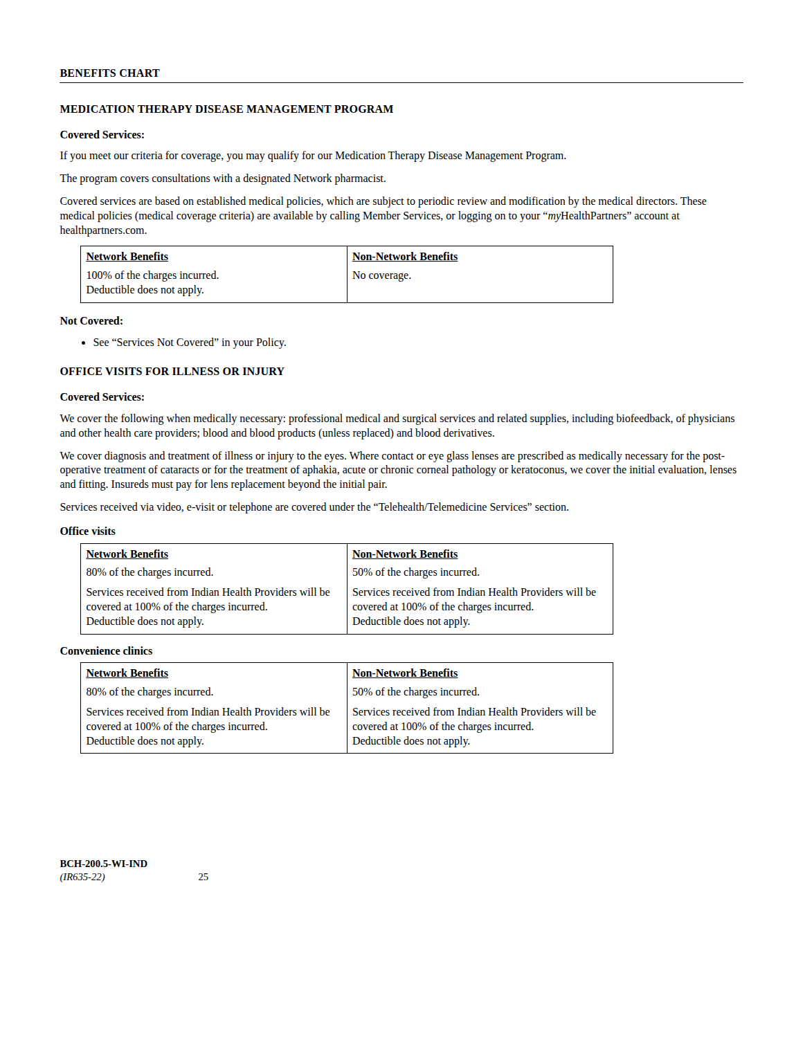BENEFITS CHART
MEDICATION THERAPY DISEASE MANAGEMENT PROGRAM
Covered Services:
If you meet our criteria for coverage, you may qualify for our Medication Therapy Disease Management Program.
The program covers consultations with a designated Network pharmacist.
Covered services are based on established medical policies, which are subject to periodic review and modification by the medical directors. These medical policies (medical coverage criteria) are available by calling Member Services, or logging on to your “my HealthPartners” account at healthpartners.com.
| Network Benefits 100% of the charges incurred. Deductible does not apply. | Non-Network Benefits No coverage. |
Not Covered:
See “Services Not Covered” in your Policy.
OFFICE VISITS FOR ILLNESS OR INJURY
Covered Services:
We cover the following when medically necessary: professional medical and surgical services and related supplies, including biofeedback, of physicians and other health care providers; blood and blood products (unless replaced) and blood derivatives.
We cover diagnosis and treatment of illness or injury to the eyes. Where contact or eye glass lenses are prescribed as medically necessary for the post-operative treatment of cataracts or for the treatment of aphakia, acute or chronic corneal pathology or keratoconus, we cover the initial evaluation, lenses and fitting. Insureds must pay for lens replacement beyond the initial pair.
Services received via video, e-visit or telephone are covered under the “Telehealth/Telemedicine Services” section.
Office visits
| Network Benefits 80% of the charges incurred. Services received from Indian Health Providers will be covered at 100% of the charges incurred. Deductible does not apply. | Non-Network Benefits 50% of the charges incurred. Services received from Indian Health Providers will be covered at 100% of the charges incurred. Deductible does not apply. |
Convenience clinics
| Network Benefits 80% of the charges incurred. Services received from Indian Health Providers will be covered at 100% of the charges incurred. Deductible does not apply. | Non-Network Benefits 50% of the charges incurred. Services received from Indian Health Providers will be covered at 100% of the charges incurred. Deductible does not apply. |
BCH-200.5-WI-IND
(IR635-22) 25